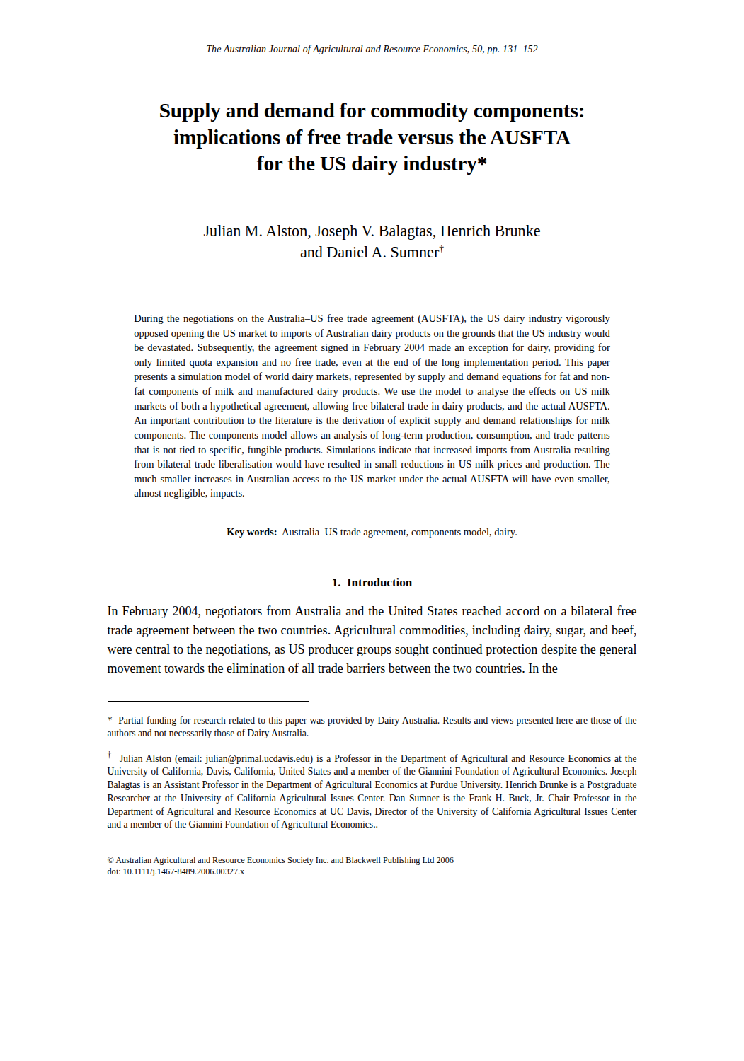The Australian Journal of Agricultural and Resource Economics, 50, pp. 131–152
Supply and demand for commodity components:
implications of free trade versus the AUSFTA
for the US dairy industry*
Julian M. Alston, Joseph V. Balagtas, Henrich Brunke
and Daniel A. Sumner†
During the negotiations on the Australia–US free trade agreement (AUSFTA), the US dairy industry vigorously opposed opening the US market to imports of Australian dairy products on the grounds that the US industry would be devastated. Subsequently, the agreement signed in February 2004 made an exception for dairy, providing for only limited quota expansion and no free trade, even at the end of the long implementation period. This paper presents a simulation model of world dairy markets, represented by supply and demand equations for fat and non-fat components of milk and manufactured dairy products. We use the model to analyse the effects on US milk markets of both a hypothetical agreement, allowing free bilateral trade in dairy products, and the actual AUSFTA. An important contribution to the literature is the derivation of explicit supply and demand relationships for milk components. The components model allows an analysis of long-term production, consumption, and trade patterns that is not tied to specific, fungible products. Simulations indicate that increased imports from Australia resulting from bilateral trade liberalisation would have resulted in small reductions in US milk prices and production. The much smaller increases in Australian access to the US market under the actual AUSFTA will have even smaller, almost negligible, impacts.
Key words: Australia–US trade agreement, components model, dairy.
1. Introduction
In February 2004, negotiators from Australia and the United States reached accord on a bilateral free trade agreement between the two countries. Agricultural commodities, including dairy, sugar, and beef, were central to the negotiations, as US producer groups sought continued protection despite the general movement towards the elimination of all trade barriers between the two countries. In the
* Partial funding for research related to this paper was provided by Dairy Australia. Results and views presented here are those of the authors and not necessarily those of Dairy Australia.
† Julian Alston (email: julian@primal.ucdavis.edu) is a Professor in the Department of Agricultural and Resource Economics at the University of California, Davis, California, United States and a member of the Giannini Foundation of Agricultural Economics. Joseph Balagtas is an Assistant Professor in the Department of Agricultural Economics at Purdue University. Henrich Brunke is a Postgraduate Researcher at the University of California Agricultural Issues Center. Dan Sumner is the Frank H. Buck, Jr. Chair Professor in the Department of Agricultural and Resource Economics at UC Davis, Director of the University of California Agricultural Issues Center and a member of the Giannini Foundation of Agricultural Economics..
© Australian Agricultural and Resource Economics Society Inc. and Blackwell Publishing Ltd 2006
doi: 10.1111/j.1467-8489.2006.00327.x